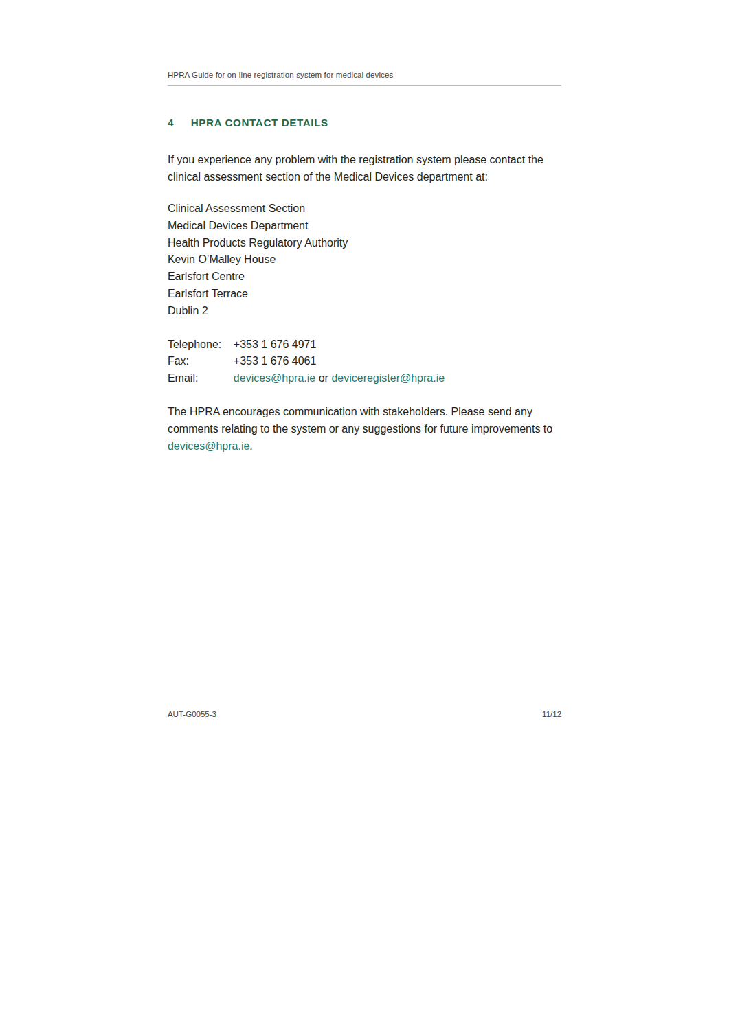HPRA Guide for on-line registration system for medical devices
4 HPRA contact details
If you experience any problem with the registration system please contact the clinical assessment section of the Medical Devices department at:
Clinical Assessment Section
Medical Devices Department
Health Products Regulatory Authority
Kevin O’Malley House
Earlsfort Centre
Earlsfort Terrace
Dublin 2
| Telephone: | +353 1 676 4971 |
| Fax: | +353 1 676 4061 |
| Email: | devices@hpra.ie or deviceregister@hpra.ie |
The HPRA encourages communication with stakeholders. Please send any comments relating to the system or any suggestions for future improvements to devices@hpra.ie.
AUT-G0055-3 11/12